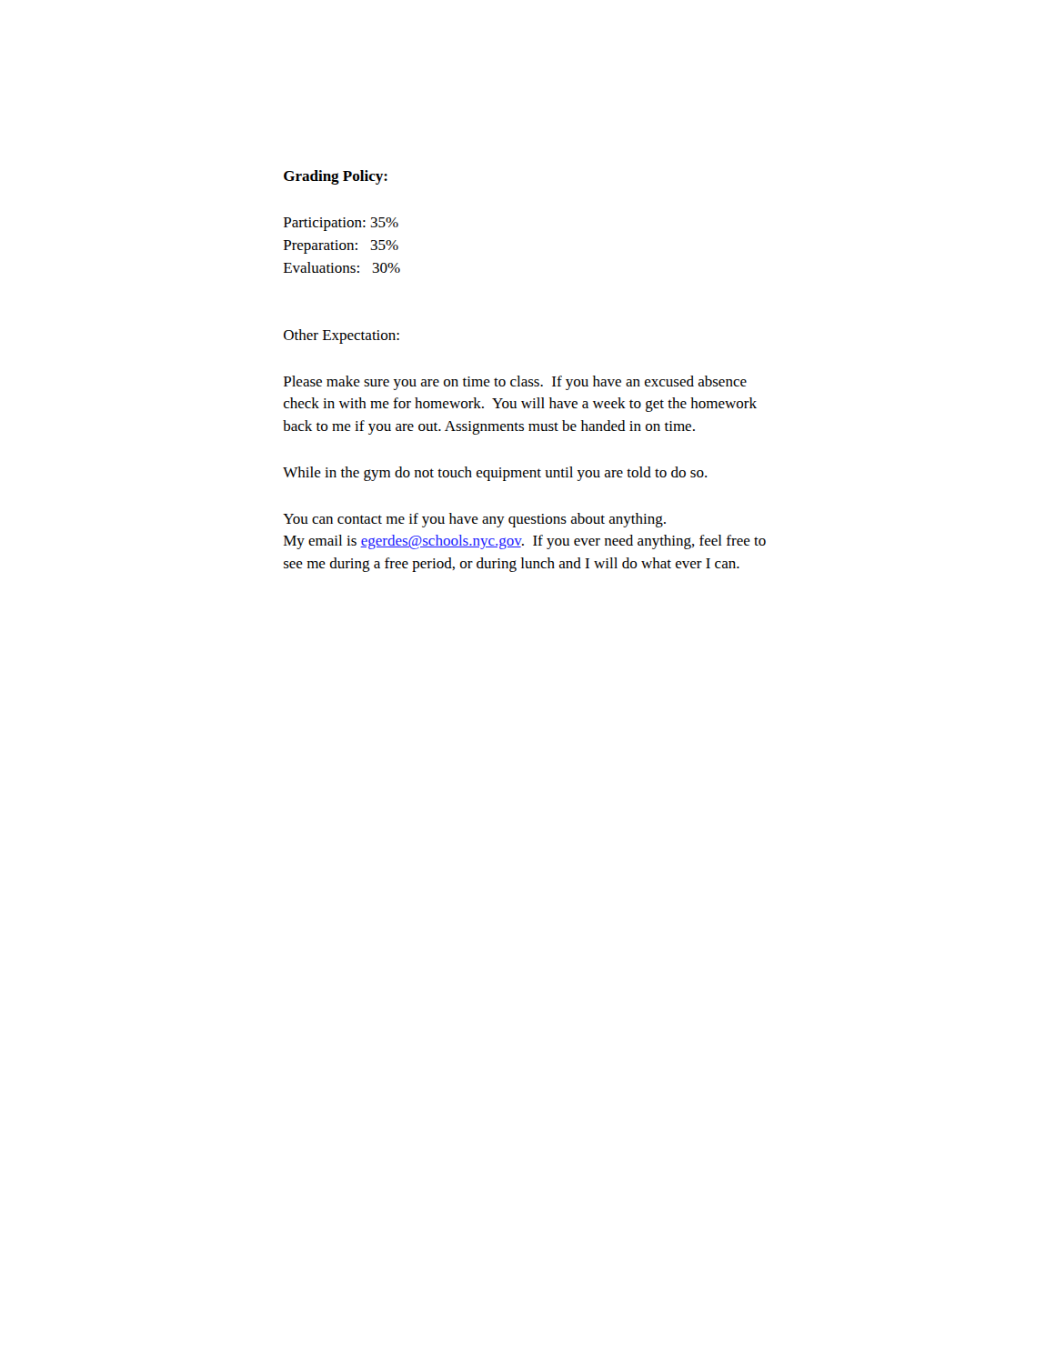Grading Policy:
Participation: 35% Preparation: 35% Evaluations: 30%
Other Expectation:
Please make sure you are on time to class. If you have an excused absence check in with me for homework. You will have a week to get the homework back to me if you are out. Assignments must be handed in on time.
While in the gym do not touch equipment until you are told to do so.
You can contact me if you have any questions about anything.
My email is egerdes@schools.nyc.gov. If you ever need anything, feel free to see me during a free period, or during lunch and I will do what ever I can.